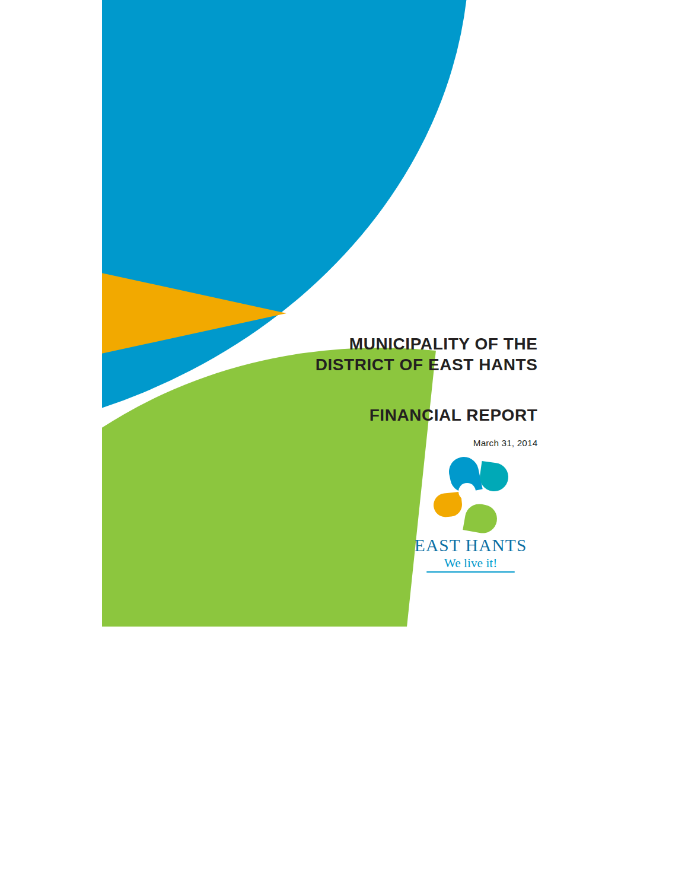Municipality of the
District of East Hants
Financial Report
March 31, 2014
EAST HANTS
We live it!